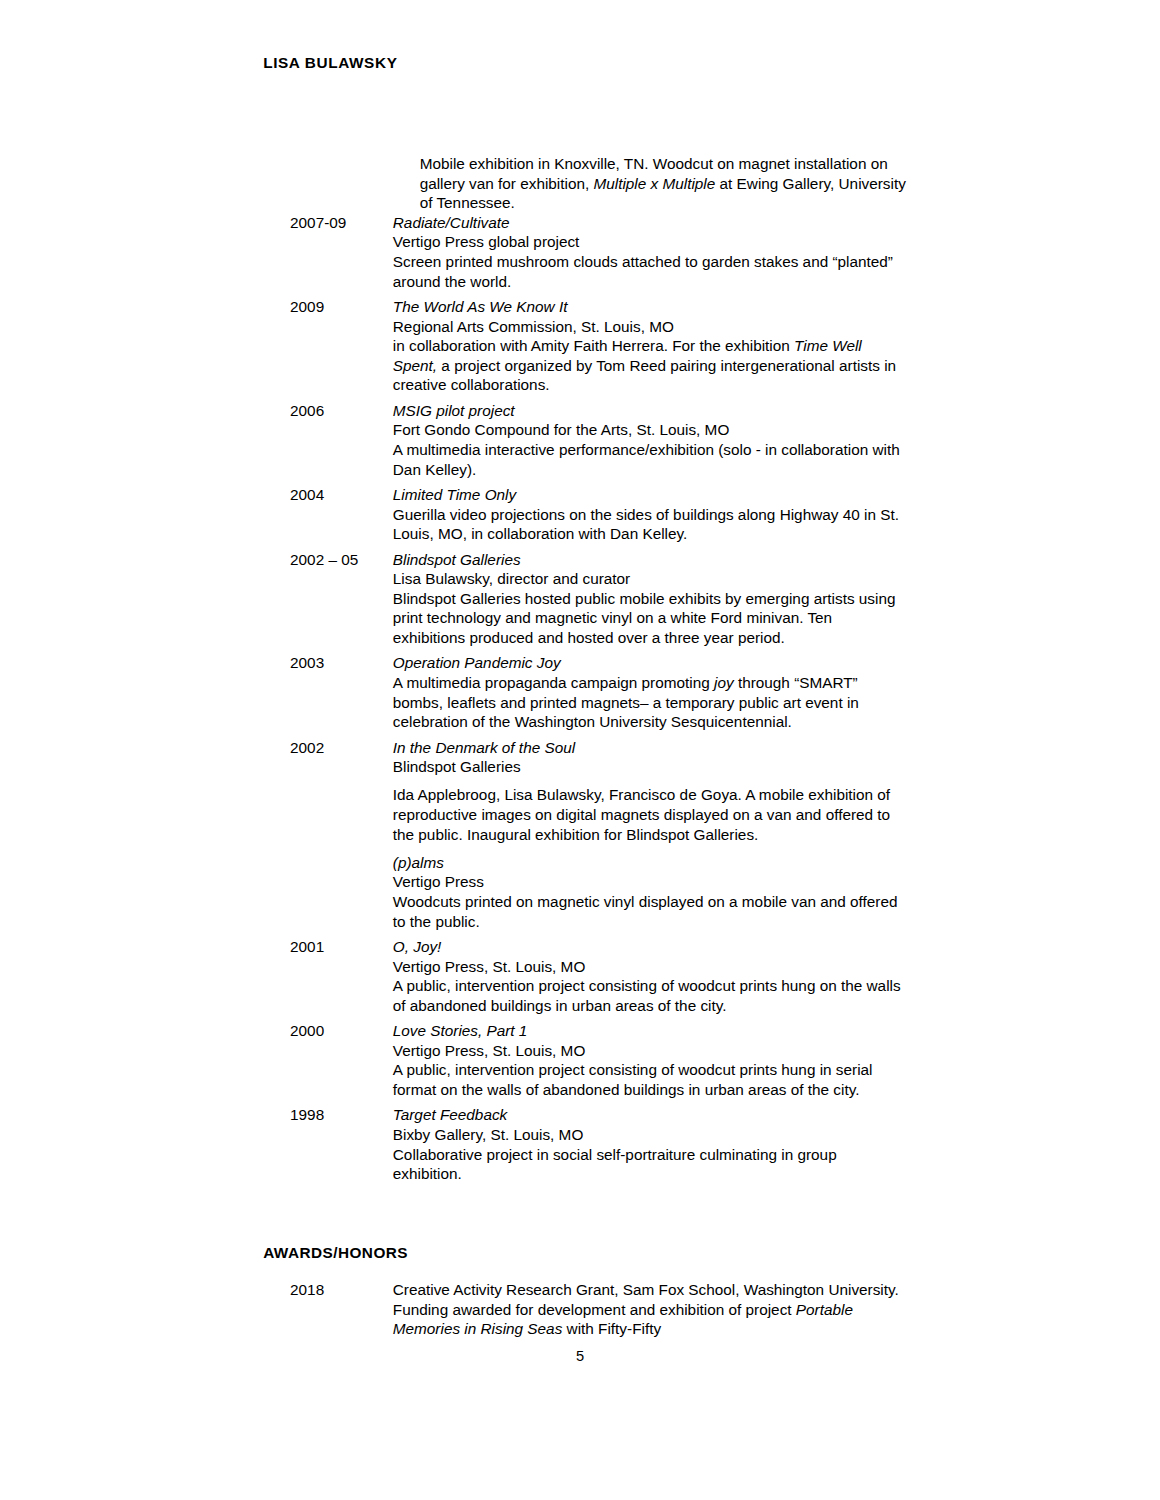LISA BULAWSKY
Mobile exhibition in Knoxville, TN. Woodcut on magnet installation on gallery van for exhibition, Multiple x Multiple at Ewing Gallery, University of Tennessee.
2007-09
Radiate/Cultivate
Vertigo Press global project
Screen printed mushroom clouds attached to garden stakes and “planted” around the world.
2009
The World As We Know It
Regional Arts Commission, St. Louis, MO
in collaboration with Amity Faith Herrera. For the exhibition Time Well Spent, a project organized by Tom Reed pairing intergenerational artists in creative collaborations.
2006
MSIG pilot project
Fort Gondo Compound for the Arts, St. Louis, MO
A multimedia interactive performance/exhibition (solo - in collaboration with Dan Kelley).
2004
Limited Time Only
Guerilla video projections on the sides of buildings along Highway 40 in St. Louis, MO, in collaboration with Dan Kelley.
2002 – 05
Blindspot Galleries
Lisa Bulawsky, director and curator
Blindspot Galleries hosted public mobile exhibits by emerging artists using print technology and magnetic vinyl on a white Ford minivan. Ten exhibitions produced and hosted over a three year period.
2003
Operation Pandemic Joy
A multimedia propaganda campaign promoting joy through “SMART” bombs, leaflets and printed magnets– a temporary public art event in celebration of the Washington University Sesquicentennial.
2002
In the Denmark of the Soul
Blindspot Galleries
Ida Applebroog, Lisa Bulawsky, Francisco de Goya. A mobile exhibition of reproductive images on digital magnets displayed on a van and offered to the public. Inaugural exhibition for Blindspot Galleries.
(p)alms
Vertigo Press
Woodcuts printed on magnetic vinyl displayed on a mobile van and offered to the public.
2001
O, Joy!
Vertigo Press, St. Louis, MO
A public, intervention project consisting of woodcut prints hung on the walls of abandoned buildings in urban areas of the city.
2000
Love Stories, Part 1
Vertigo Press, St. Louis, MO
A public, intervention project consisting of woodcut prints hung in serial format on the walls of abandoned buildings in urban areas of the city.
1998
Target Feedback
Bixby Gallery, St. Louis, MO
Collaborative project in social self-portraiture culminating in group exhibition.
AWARDS/HONORS
2018
Creative Activity Research Grant, Sam Fox School, Washington University. Funding awarded for development and exhibition of project Portable Memories in Rising Seas with Fifty-Fifty
5